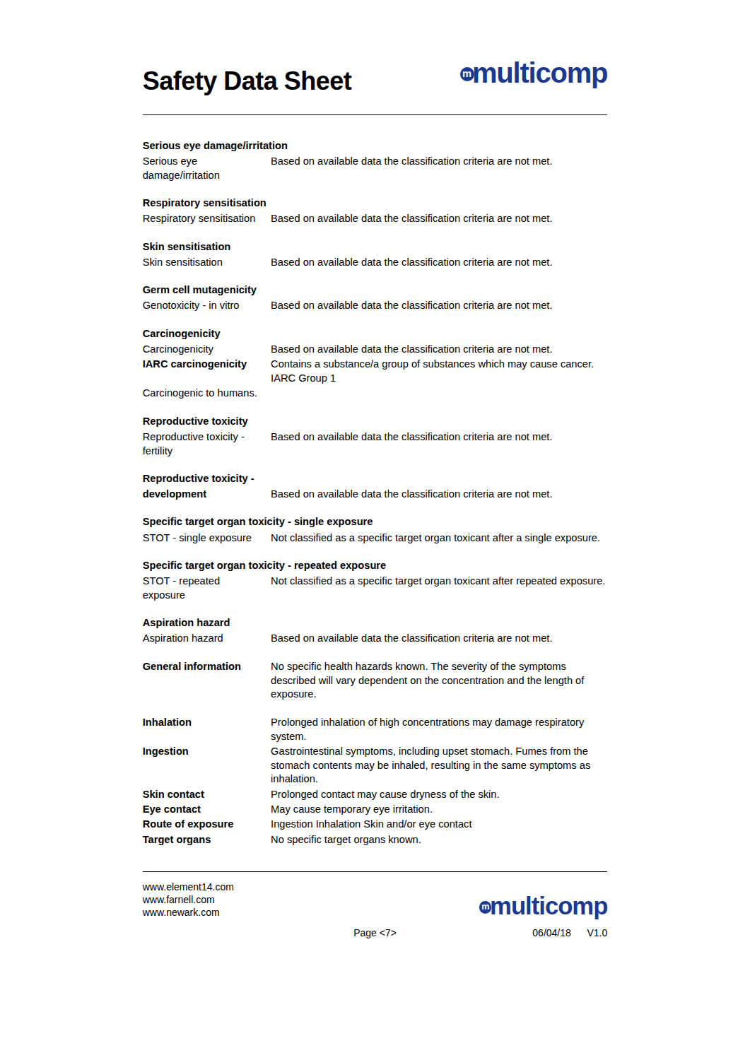Safety Data Sheet
mmulticomp
Serious eye damage/irritation
Serious eye damage/irritation
Based on available data the classification criteria are not met.
Respiratory sensitisation
Respiratory sensitisation
Based on available data the classification criteria are not met.
Skin sensitisation
Skin sensitisation
Based on available data the classification criteria are not met.
Germ cell mutagenicity
Genotoxicity - in vitro
Based on available data the classification criteria are not met.
Carcinogenicity
Carcinogenicity
Based on available data the classification criteria are not met.
IARC carcinogenicity
Contains a substance/a group of substances which may cause cancer. IARC Group 1
Carcinogenic to humans.
Reproductive toxicity
Reproductive toxicity - fertility
Based on available data the classification criteria are not met.
Reproductive toxicity -
development
Based on available data the classification criteria are not met.
Specific target organ toxicity - single exposure
STOT - single exposure
Not classified as a specific target organ toxicant after a single exposure.
Specific target organ toxicity - repeated exposure
STOT - repeated exposure
Not classified as a specific target organ toxicant after repeated exposure.
Aspiration hazard
Aspiration hazard
Based on available data the classification criteria are not met.
General information
No specific health hazards known. The severity of the symptoms described will vary dependent on the concentration and the length of exposure.
Inhalation
Prolonged inhalation of high concentrations may damage respiratory system.
Ingestion
Gastrointestinal symptoms, including upset stomach. Fumes from the stomach contents may be inhaled, resulting in the same symptoms as inhalation.
Skin contact
Prolonged contact may cause dryness of the skin.
Eye contact
May cause temporary eye irritation.
Route of exposure
Ingestion Inhalation Skin and/or eye contact
Target organs
No specific target organs known.
www.element14.com
www.farnell.com
www.newark.com
mmulticomp
Page <7>
06/04/18V1.0